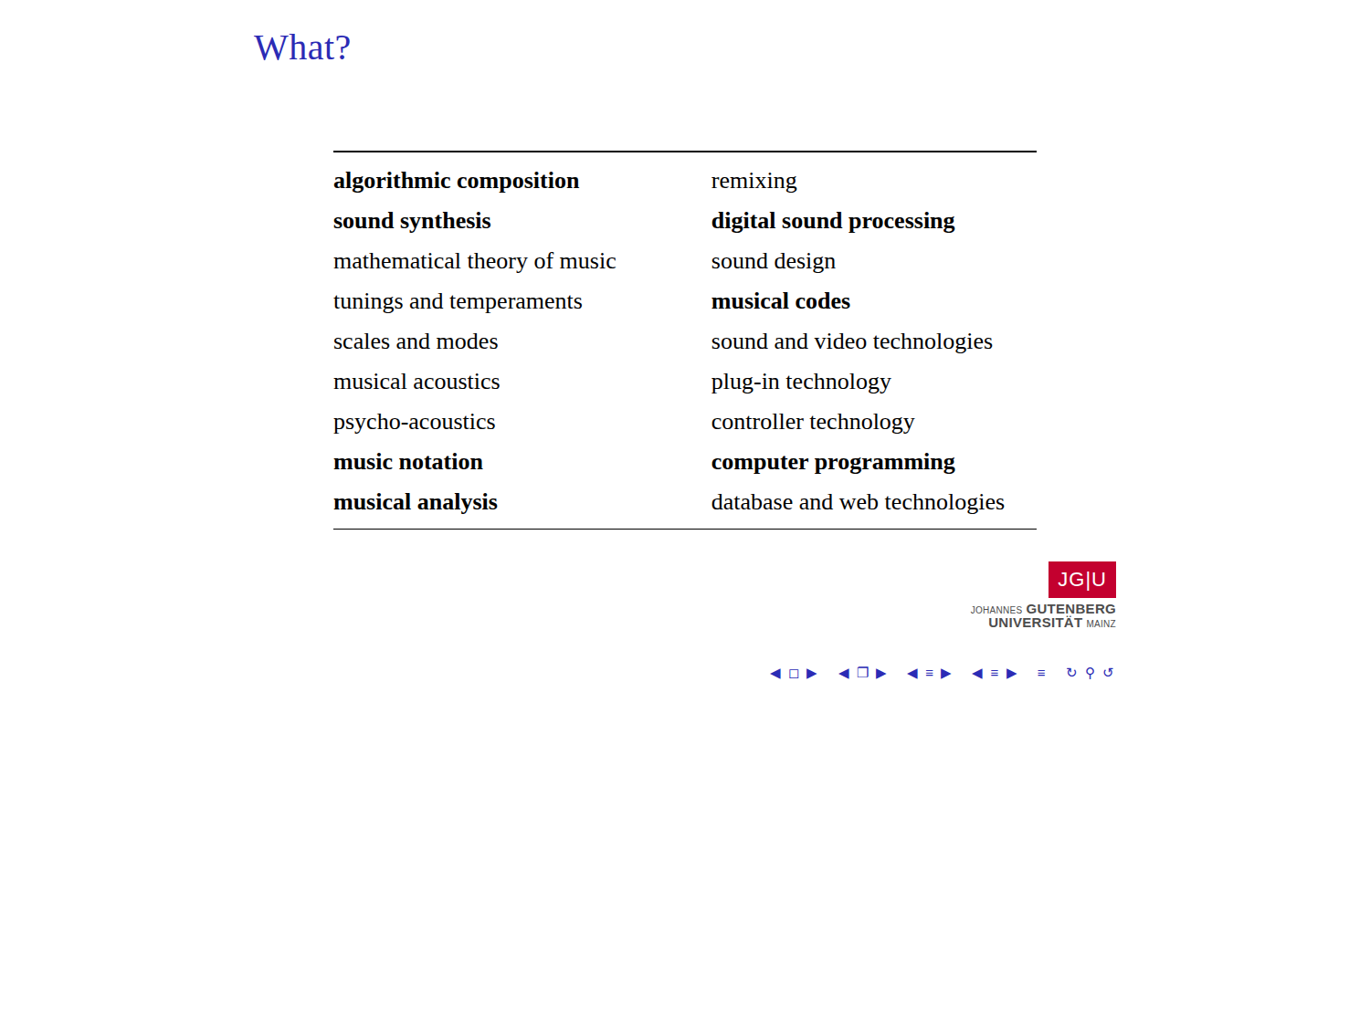What?
| algorithmic composition | remixing |
| sound synthesis | digital sound processing |
| mathematical theory of music | sound design |
| tunings and temperaments | musical codes |
| scales and modes | sound and video technologies |
| musical acoustics | plug-in technology |
| psycho-acoustics | controller technology |
| music notation | computer programming |
| musical analysis | database and web technologies |
JG|U
JOHANNES GUTENBERG
UNIVERSITÄT MAINZ
◀ ◻ ▶ ◀ ❐ ▶ ◀ ≡ ▶ ◀ ≡ ▶ ≡ ↻ ⚲ ↺